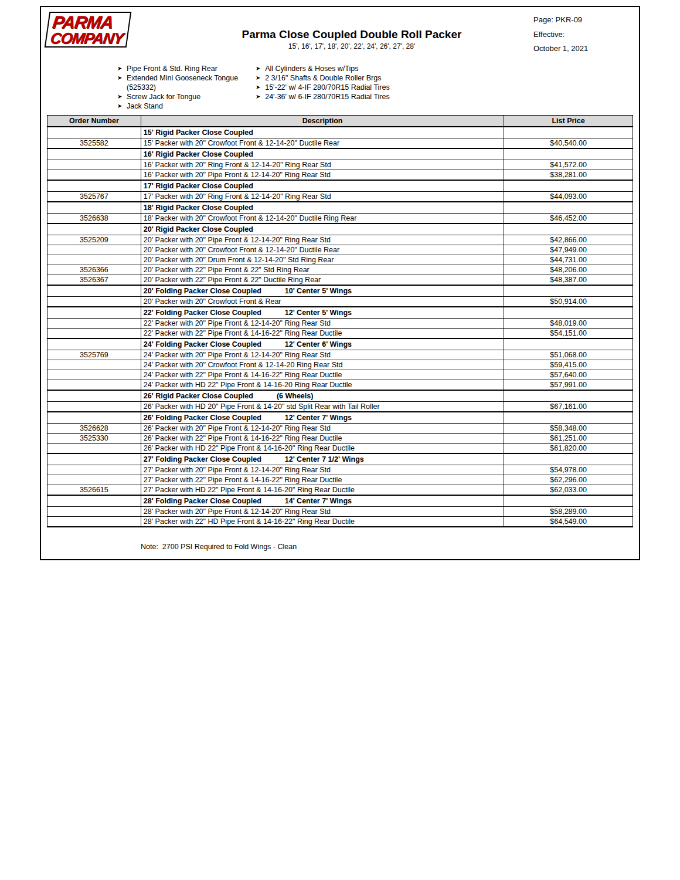PARMA COMPANY
Parma Close Coupled Double Roll Packer
15', 16', 17', 18', 20', 22', 24', 26', 27', 28'
Page: PKR-09
Effective:
October 1, 2021
Pipe Front & Std. Ring Rear
Extended Mini Gooseneck Tongue
(525332)
Screw Jack for Tongue
Jack Stand
All Cylinders & Hoses w/Tips
2 3/16" Shafts & Double Roller Brgs
15'-22' w/ 4-IF 280/70R15 Radial Tires
24'-36' w/ 6-IF 280/70R15 Radial Tires
| Order Number | Description | List Price |
| --- | --- | --- |
| | 15' Rigid Packer Close Coupled | |
| 3525582 | 15' Packer with 20" Crowfoot Front & 12-14-20" Ductile Rear | $40,540.00 |
| | 16' Rigid Packer Close Coupled | |
| | 16' Packer with 20" Ring Front & 12-14-20" Ring Rear Std | $41,572.00 |
| | 16' Packer with 20" Pipe Front & 12-14-20" Ring Rear Std | $38,281.00 |
| | 17' Rigid Packer Close Coupled | |
| 3525767 | 17' Packer with 20" Ring Front & 12-14-20" Ring Rear Std | $44,093.00 |
| | 18' Rigid Packer Close Coupled | |
| 3526638 | 18' Packer with 20" Crowfoot Front & 12-14-20" Ductile Ring Rear | $46,452.00 |
| | 20' Rigid Packer Close Coupled | |
| 3525209 | 20' Packer with 20" Pipe Front & 12-14-20" Ring Rear Std | $42,866.00 |
| | 20' Packer with 20" Crowfoot Front & 12-14-20" Ductile Rear | $47,949.00 |
| | 20' Packer with 20" Drum Front & 12-14-20" Std Ring Rear | $44,731.00 |
| 3526366 | 20' Packer with 22" Pipe Front & 22" Std Ring Rear | $48,206.00 |
| 3526367 | 20' Packer with 22" Pipe Front & 22" Ductile Ring Rear | $48,387.00 |
| | 20' Folding Packer Close Coupled 10' Center 5' Wings | |
| | 20' Packer with 20" Crowfoot Front & Rear | $50,914.00 |
| | 22' Folding Packer Close Coupled 12' Center 5' Wings | |
| | 22' Packer with 20" Pipe Front & 12-14-20" Ring Rear Std | $48,019.00 |
| | 22' Packer with 22" Pipe Front & 14-16-22" Ring Rear Ductile | $54,151.00 |
| | 24' Folding Packer Close Coupled 12' Center 6' Wings | |
| 3525769 | 24' Packer with 20" Pipe Front & 12-14-20" Ring Rear Std | $51,068.00 |
| | 24' Packer with 20" Crowfoot Front & 12-14-20 Ring Rear Std | $59,415.00 |
| | 24' Packer with 22" Pipe Front & 14-16-22" Ring Rear Ductile | $57,640.00 |
| | 24' Packer with HD 22" Pipe Front & 14-16-20 Ring Rear Ductile | $57,991.00 |
| | 26' Rigid Packer Close Coupled (6 Wheels) | |
| | 26' Packer with HD 20" Pipe Front & 14-20" std Split Rear with Tail Roller | $67,161.00 |
| | 26' Folding Packer Close Coupled 12' Center 7' Wings | |
| 3526628 | 26' Packer with 20" Pipe Front & 12-14-20" Ring Rear Std | $58,348.00 |
| 3525330 | 26' Packer with 22" Pipe Front & 14-16-22" Ring Rear Ductile | $61,251.00 |
| | 26' Packer with HD 22" Pipe Front & 14-16-20" Ring Rear Ductile | $61,820.00 |
| | 27' Folding Packer Close Coupled 12' Center 7 1/2' Wings | |
| | 27' Packer with 20" Pipe Front & 12-14-20" Ring Rear Std | $54,978.00 |
| | 27' Packer with 22" Pipe Front & 14-16-22" Ring Rear Ductile | $62,296.00 |
| 3526615 | 27' Packer with HD 22" Pipe Front & 14-16-20" Ring Rear Ductile | $62,033.00 |
| | 28' Folding Packer Close Coupled 14' Center 7' Wings | |
| | 28' Packer with 20" Pipe Front & 12-14-20" Ring Rear Std | $58,289.00 |
| | 28' Packer with 22" HD Pipe Front & 14-16-22" Ring Rear Ductile | $64,549.00 |
Note: 2700 PSI Required to Fold Wings - Clean